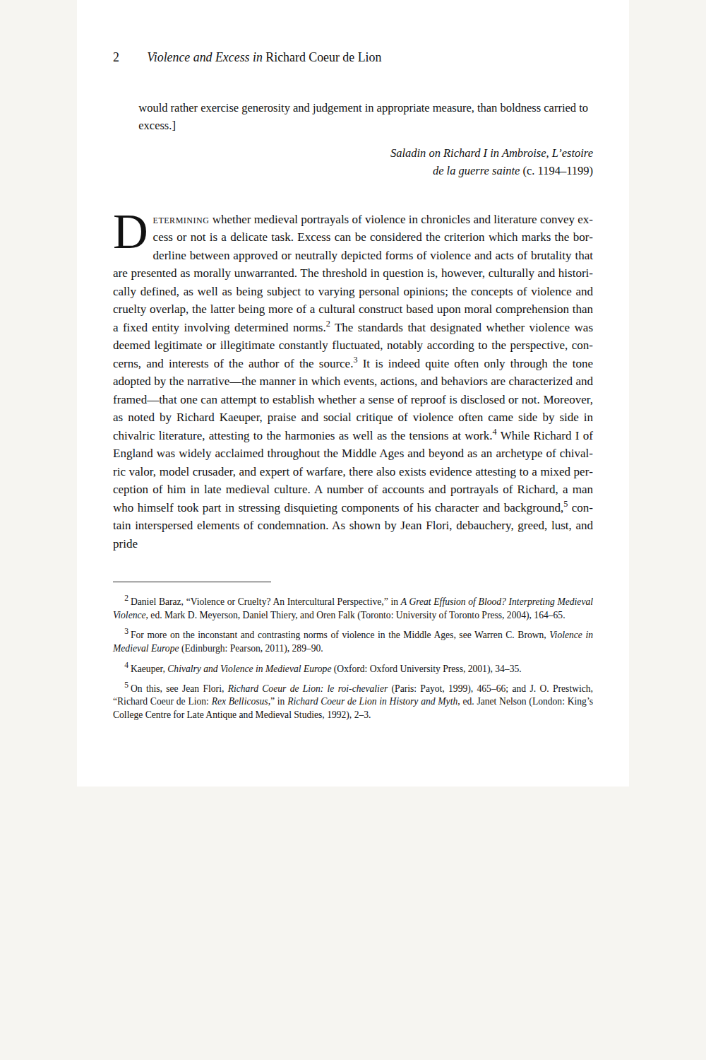2 Violence and Excess in Richard Coeur de Lion
would rather exercise generosity and judgement in appropriate measure, than boldness carried to excess.]
Saladin on Richard I in Ambroise, L’estoire
de la guerre sainte (c. 1194–1199)
Determining whether medieval portrayals of violence in chronicles and literature convey excess or not is a delicate task. Excess can be considered the criterion which marks the borderline between approved or neutrally depicted forms of violence and acts of brutality that are presented as morally unwarranted. The threshold in question is, however, culturally and historically defined, as well as being subject to varying personal opinions; the concepts of violence and cruelty overlap, the latter being more of a cultural construct based upon moral comprehension than a fixed entity involving determined norms.2 The standards that designated whether violence was deemed legitimate or illegitimate constantly fluctuated, notably according to the perspective, concerns, and interests of the author of the source.3 It is indeed quite often only through the tone adopted by the narrative—the manner in which events, actions, and behaviors are characterized and framed—that one can attempt to establish whether a sense of reproof is disclosed or not. Moreover, as noted by Richard Kaeuper, praise and social critique of violence often came side by side in chivalric literature, attesting to the harmonies as well as the tensions at work.4 While Richard I of England was widely acclaimed throughout the Middle Ages and beyond as an archetype of chivalric valor, model crusader, and expert of warfare, there also exists evidence attesting to a mixed perception of him in late medieval culture. A number of accounts and portrayals of Richard, a man who himself took part in stressing disquieting components of his character and background,5 contain interspersed elements of condemnation. As shown by Jean Flori, debauchery, greed, lust, and pride
2 Daniel Baraz, “Violence or Cruelty? An Intercultural Perspective,” in A Great Effusion of Blood? Interpreting Medieval Violence, ed. Mark D. Meyerson, Daniel Thiery, and Oren Falk (Toronto: University of Toronto Press, 2004), 164–65.
3 For more on the inconstant and contrasting norms of violence in the Middle Ages, see Warren C. Brown, Violence in Medieval Europe (Edinburgh: Pearson, 2011), 289–90.
4 Kaeuper, Chivalry and Violence in Medieval Europe (Oxford: Oxford University Press, 2001), 34–35.
5 On this, see Jean Flori, Richard Coeur de Lion: le roi-chevalier (Paris: Payot, 1999), 465–66; and J. O. Prestwich, “Richard Coeur de Lion: Rex Bellicosus,” in Richard Coeur de Lion in History and Myth, ed. Janet Nelson (London: King’s College Centre for Late Antique and Medieval Studies, 1992), 2–3.